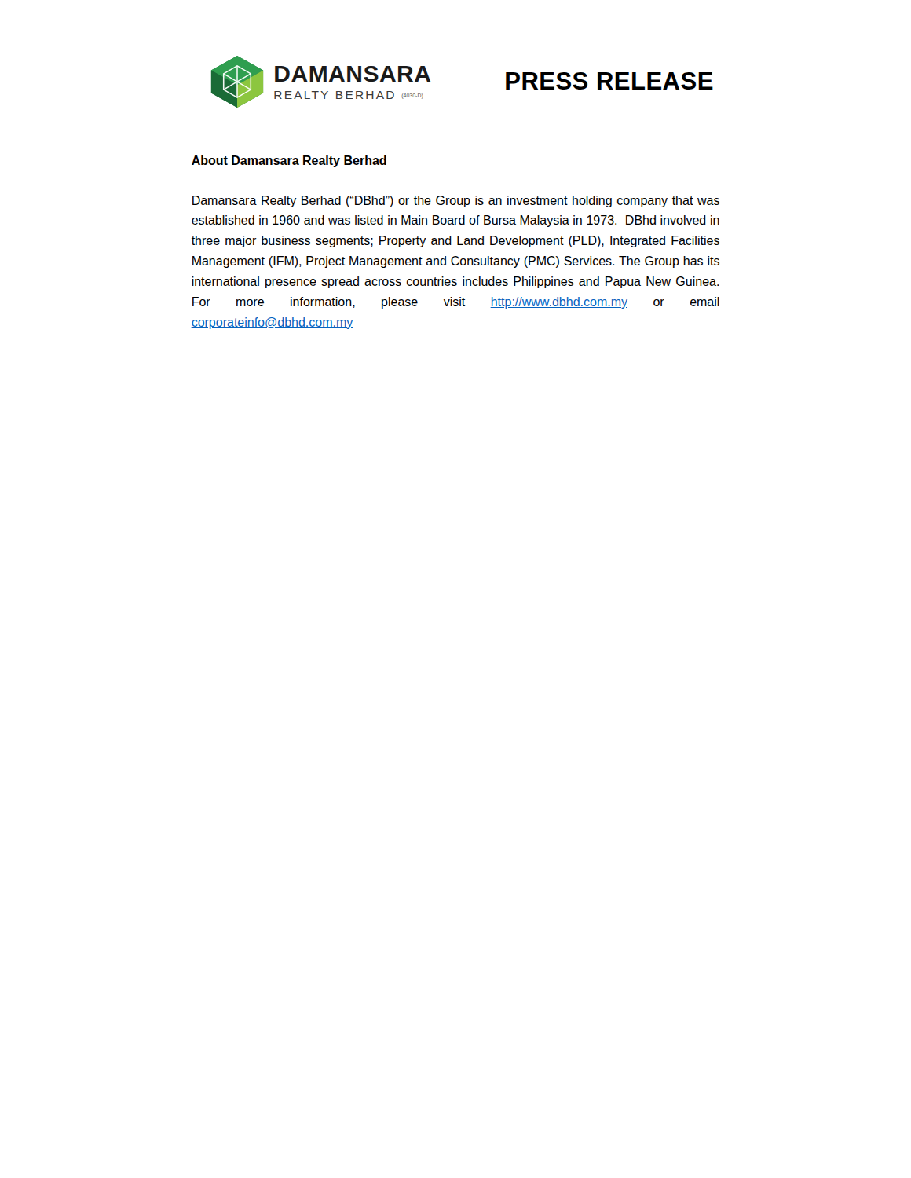Damansara Realty Berhad cube logo
DAMANSARA REALTY BERHAD (4030-D)
PRESS RELEASE
About Damansara Realty Berhad
Damansara Realty Berhad (“DBhd”) or the Group is an investment holding company that was established in 1960 and was listed in Main Board of Bursa Malaysia in 1973. DBhd involved in three major business segments; Property and Land Development (PLD), Integrated Facilities Management (IFM), Project Management and Consultancy (PMC) Services. The Group has its international presence spread across countries includes Philippines and Papua New Guinea. For more information, please visit http://www.dbhd.com.my or email corporateinfo@dbhd.com.my